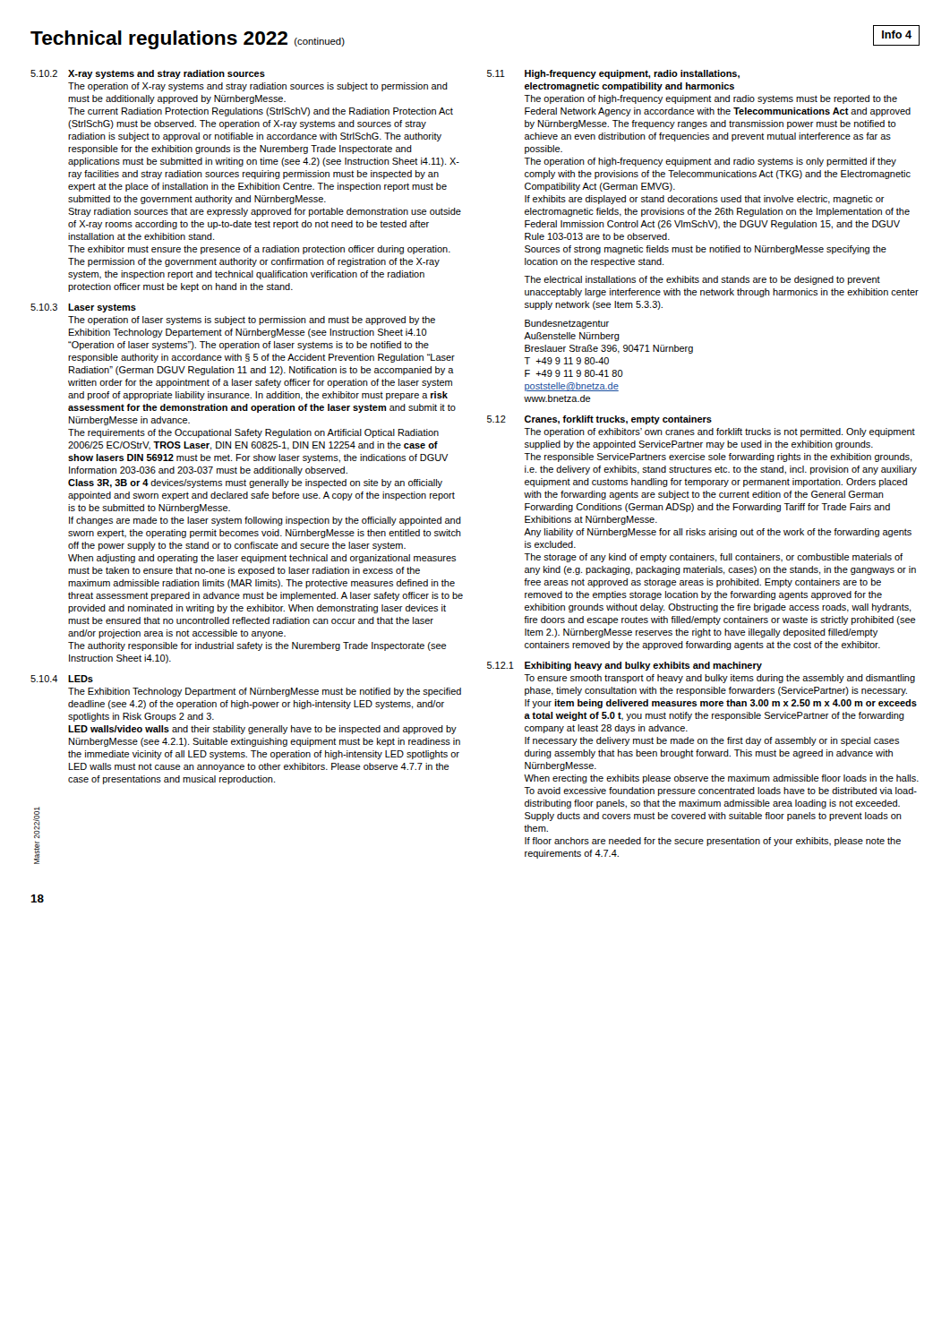Technical regulations 2022 (continued)
Info 4
5.10.2
X-ray systems and stray radiation sources
The operation of X-ray systems and stray radiation sources is subject to permission and must be additionally approved by NürnbergMesse.
The current Radiation Protection Regulations (StrlSchV) and the Radiation Protection Act (StrlSchG) must be observed. The operation of X-ray systems and sources of stray radiation is subject to approval or notifiable in accordance with StrlSchG. The authority responsible for the exhibition grounds is the Nuremberg Trade Inspectorate and applications must be submitted in writing on time (see 4.2) (see Instruction Sheet i4.11). X-ray facilities and stray radiation sources requiring permission must be inspected by an expert at the place of installation in the Exhibition Centre. The inspection report must be submitted to the government authority and NürnbergMesse.
Stray radiation sources that are expressly approved for portable demonstration use outside of X-ray rooms according to the up-to-date test report do not need to be tested after installation at the exhibition stand.
The exhibitor must ensure the presence of a radiation protection officer during operation. The permission of the government authority or confirmation of registration of the X-ray system, the inspection report and technical qualification verification of the radiation protection officer must be kept on hand in the stand.
5.10.3
Laser systems
The operation of laser systems is subject to permission and must be approved by the Exhibition Technology Departement of NürnbergMesse (see Instruction Sheet i4.10 “Operation of laser systems”). The operation of laser systems is to be notified to the responsible authority in accordance with § 5 of the Accident Prevention Regulation “Laser Radiation” (German DGUV Regulation 11 and 12). Notification is to be accompanied by a written order for the appointment of a laser safety officer for operation of the laser system and proof of appropriate liability insurance. In addition, the exhibitor must prepare a risk assessment for the demonstration and operation of the laser system and submit it to NürnbergMesse in advance.
The requirements of the Occupational Safety Regulation on Artificial Optical Radiation 2006/25 EC/OStrV, TROS Laser, DIN EN 60825-1, DIN EN 12254 and in the case of show lasers DIN 56912 must be met. For show laser systems, the indications of DGUV Information 203-036 and 203-037 must be additionally observed.
Class 3R, 3B or 4 devices/systems must generally be inspected on site by an officially appointed and sworn expert and declared safe before use. A copy of the inspection report is to be submitted to NürnbergMesse.
If changes are made to the laser system following inspection by the officially appointed and sworn expert, the operating permit becomes void. NürnbergMesse is then entitled to switch off the power supply to the stand or to confiscate and secure the laser system.
When adjusting and operating the laser equipment technical and organizational measures must be taken to ensure that no-one is exposed to laser radiation in excess of the maximum admissible radiation limits (MAR limits). The protective measures defined in the threat assessment prepared in advance must be implemented. A laser safety officer is to be provided and nominated in writing by the exhibitor. When demonstrating laser devices it must be ensured that no uncontrolled reflected radiation can occur and that the laser and/or projection area is not accessible to anyone.
The authority responsible for industrial safety is the Nuremberg Trade Inspectorate (see Instruction Sheet i4.10).
5.10.4
LEDs
The Exhibition Technology Department of NürnbergMesse must be notified by the specified deadline (see 4.2) of the operation of high-power or high-intensity LED systems, and/or spotlights in Risk Groups 2 and 3.
LED walls/video walls and their stability generally have to be inspected and approved by NürnbergMesse (see 4.2.1). Suitable extinguishing equipment must be kept in readiness in the immediate vicinity of all LED systems. The operation of high-intensity LED spotlights or LED walls must not cause an annoyance to other exhibitors. Please observe 4.7.7 in the case of presentations and musical reproduction.
5.11
High-frequency equipment, radio installations,
electromagnetic compatibility and harmonics
The operation of high-frequency equipment and radio systems must be reported to the Federal Network Agency in accordance with the Telecommunications Act and approved by NürnbergMesse. The frequency ranges and transmission power must be notified to achieve an even distribution of frequencies and prevent mutual interference as far as possible.
The operation of high-frequency equipment and radio systems is only permitted if they comply with the provisions of the Telecommunications Act (TKG) and the Electromagnetic Compatibility Act (German EMVG).
If exhibits are displayed or stand decorations used that involve electric, magnetic or electromagnetic fields, the provisions of the 26th Regulation on the Implementation of the Federal Immission Control Act (26 VlmSchV), the DGUV Regulation 15, and the DGUV Rule 103-013 are to be observed.
Sources of strong magnetic fields must be notified to NürnbergMesse specifying the location on the respective stand.
The electrical installations of the exhibits and stands are to be designed to prevent unacceptably large interference with the network through harmonics in the exhibition center supply network (see Item 5.3.3).
Bundesnetzagentur
Außenstelle Nürnberg
Breslauer Straße 396, 90471 Nürnberg
T +49 9 11 9 80-40
F +49 9 11 9 80-41 80
poststelle@bnetza.de
www.bnetza.de
5.12
Cranes, forklift trucks, empty containers
The operation of exhibitors’ own cranes and forklift trucks is not permitted. Only equipment supplied by the appointed ServicePartner may be used in the exhibition grounds.
The responsible ServicePartners exercise sole forwarding rights in the exhibition grounds, i.e. the delivery of exhibits, stand structures etc. to the stand, incl. provision of any auxiliary equipment and customs handling for temporary or permanent importation. Orders placed with the forwarding agents are subject to the current edition of the General German Forwarding Conditions (German ADSp) and the Forwarding Tariff for Trade Fairs and Exhibitions at NürnbergMesse.
Any liability of NürnbergMesse for all risks arising out of the work of the forwarding agents is excluded.
The storage of any kind of empty containers, full containers, or combustible materials of any kind (e.g. packaging, packaging materials, cases) on the stands, in the gangways or in free areas not approved as storage areas is prohibited. Empty containers are to be removed to the empties storage location by the forwarding agents approved for the exhibition grounds without delay. Obstructing the fire brigade access roads, wall hydrants, fire doors and escape routes with filled/empty containers or waste is strictly prohibited (see Item 2.). NürnbergMesse reserves the right to have illegally deposited filled/empty containers removed by the approved forwarding agents at the cost of the exhibitor.
5.12.1
Exhibiting heavy and bulky exhibits and machinery
To ensure smooth transport of heavy and bulky items during the assembly and dismantling phase, timely consultation with the responsible forwarders (ServicePartner) is necessary.
If your item being delivered measures more than 3.00 m x 2.50 m x 4.00 m or exceeds a total weight of 5.0 t, you must notify the responsible ServicePartner of the forwarding company at least 28 days in advance.
If necessary the delivery must be made on the first day of assembly or in special cases during assembly that has been brought forward. This must be agreed in advance with NürnbergMesse.
When erecting the exhibits please observe the maximum admissible floor loads in the halls. To avoid excessive foundation pressure concentrated loads have to be distributed via load-distributing floor panels, so that the maximum admissible area loading is not exceeded. Supply ducts and covers must be covered with suitable floor panels to prevent loads on them.
If floor anchors are needed for the secure presentation of your exhibits, please note the requirements of 4.7.4.
18
Master 2022/001